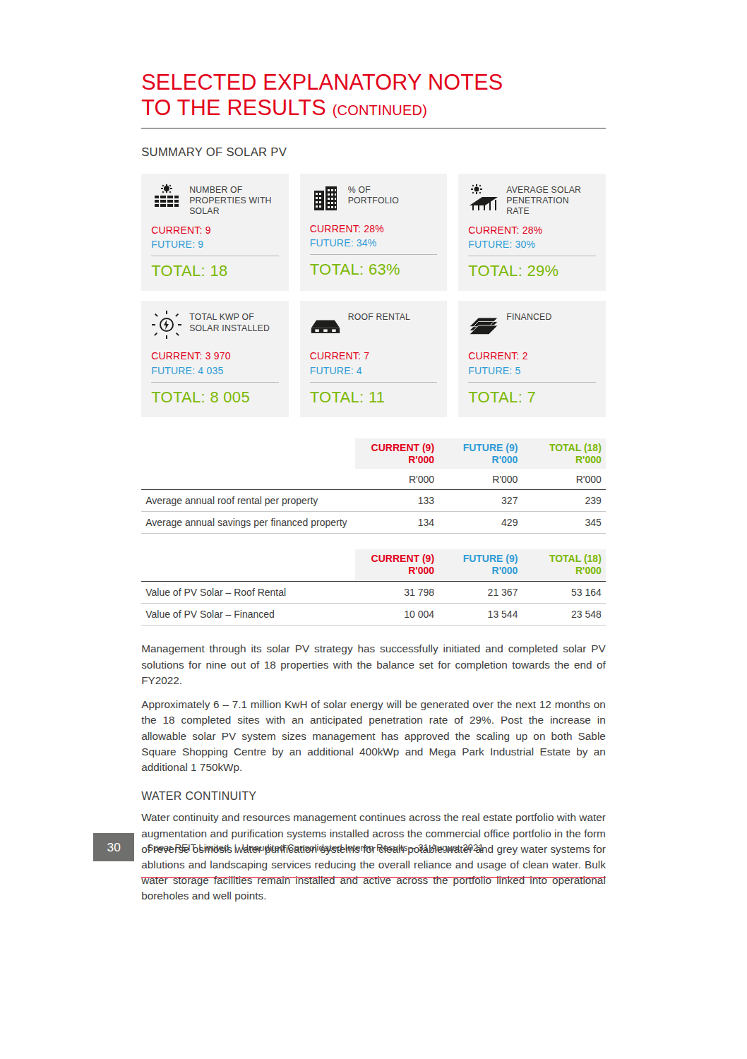Selected explanatory notes
to the results (continued)
Summary of solar PV
Number of
properties with
solar
CURRENT: 9
FUTURE: 9
TOTAL: 18
% of
portfolio
CURRENT: 28%
FUTURE: 34%
TOTAL: 63%
Average solar
penetration
rate
CURRENT: 28%
FUTURE: 30%
TOTAL: 29%
Total kWp of
solar installed
CURRENT: 3 970
FUTURE: 4 035
TOTAL: 8 005
Roof rental
CURRENT: 7
FUTURE: 4
TOTAL: 11
Financed
CURRENT: 2
FUTURE: 5
TOTAL: 7
| | CURRENT (9) R'000 | FUTURE (9) R'000 | TOTAL (18) R'000 |
| --- | --- | --- | --- |
| | R'000 | R'000 | R'000 |
| Average annual roof rental per property | 133 | 327 | 239 |
| Average annual savings per financed property | 134 | 429 | 345 |
| | CURRENT (9) R'000 | FUTURE (9) R'000 | TOTAL (18) R'000 |
| --- | --- | --- | --- |
| Value of PV Solar – Roof Rental | 31 798 | 21 367 | 53 164 |
| Value of PV Solar – Financed | 10 004 | 13 544 | 23 548 |
Management through its solar PV strategy has successfully initiated and completed solar PV solutions for nine out of 18 properties with the balance set for completion towards the end of FY2022.
Approximately 6 – 7.1 million KwH of solar energy will be generated over the next 12 months on the 18 completed sites with an anticipated penetration rate of 29%. Post the increase in allowable solar PV system sizes management has approved the scaling up on both Sable Square Shopping Centre by an additional 400kWp and Mega Park Industrial Estate by an additional 1 750kWp.
Water continuity
Water continuity and resources management continues across the real estate portfolio with water augmentation and purification systems installed across the commercial office portfolio in the form of reverse osmosis water purification systems for clean potable water and grey water systems for ablutions and landscaping services reducing the overall reliance and usage of clean water. Bulk water storage facilities remain installed and active across the portfolio linked into operational boreholes and well points.
30
Spear REIT Limited | Unaudited Consolidated Interim Results – 31 August 2021